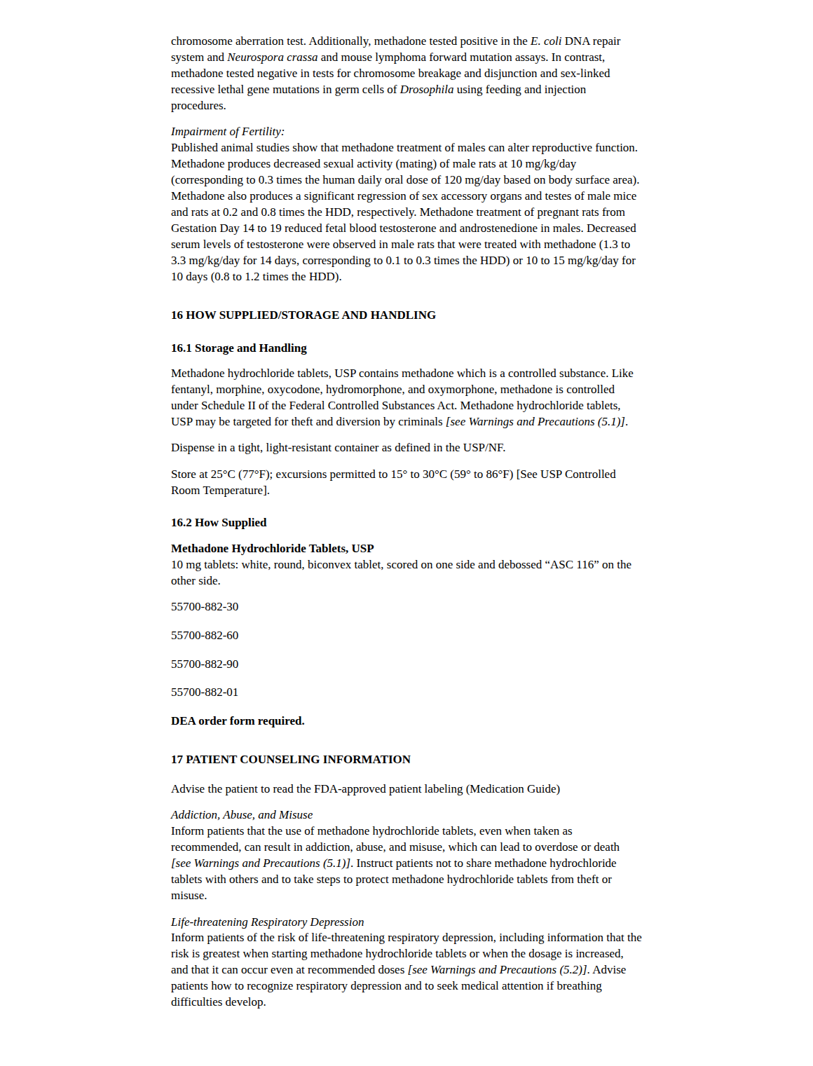chromosome aberration test. Additionally, methadone tested positive in the E. coli DNA repair system and Neurospora crassa and mouse lymphoma forward mutation assays. In contrast, methadone tested negative in tests for chromosome breakage and disjunction and sex-linked recessive lethal gene mutations in germ cells of Drosophila using feeding and injection procedures.
Impairment of Fertility:
Published animal studies show that methadone treatment of males can alter reproductive function. Methadone produces decreased sexual activity (mating) of male rats at 10 mg/kg/day (corresponding to 0.3 times the human daily oral dose of 120 mg/day based on body surface area). Methadone also produces a significant regression of sex accessory organs and testes of male mice and rats at 0.2 and 0.8 times the HDD, respectively. Methadone treatment of pregnant rats from Gestation Day 14 to 19 reduced fetal blood testosterone and androstenedione in males. Decreased serum levels of testosterone were observed in male rats that were treated with methadone (1.3 to 3.3 mg/kg/day for 14 days, corresponding to 0.1 to 0.3 times the HDD) or 10 to 15 mg/kg/day for 10 days (0.8 to 1.2 times the HDD).
16 HOW SUPPLIED/STORAGE AND HANDLING
16.1 Storage and Handling
Methadone hydrochloride tablets, USP contains methadone which is a controlled substance. Like fentanyl, morphine, oxycodone, hydromorphone, and oxymorphone, methadone is controlled under Schedule II of the Federal Controlled Substances Act. Methadone hydrochloride tablets, USP may be targeted for theft and diversion by criminals [see Warnings and Precautions (5.1)].
Dispense in a tight, light-resistant container as defined in the USP/NF.
Store at 25°C (77°F); excursions permitted to 15° to 30°C (59° to 86°F) [See USP Controlled Room Temperature].
16.2 How Supplied
Methadone Hydrochloride Tablets, USP
10 mg tablets: white, round, biconvex tablet, scored on one side and debossed “ASC 116” on the other side.
55700-882-30
55700-882-60
55700-882-90
55700-882-01
DEA order form required.
17 PATIENT COUNSELING INFORMATION
Advise the patient to read the FDA-approved patient labeling (Medication Guide)
Addiction, Abuse, and Misuse
Inform patients that the use of methadone hydrochloride tablets, even when taken as recommended, can result in addiction, abuse, and misuse, which can lead to overdose or death [see Warnings and Precautions (5.1)]. Instruct patients not to share methadone hydrochloride tablets with others and to take steps to protect methadone hydrochloride tablets from theft or misuse.
Life-threatening Respiratory Depression
Inform patients of the risk of life-threatening respiratory depression, including information that the risk is greatest when starting methadone hydrochloride tablets or when the dosage is increased, and that it can occur even at recommended doses [see Warnings and Precautions (5.2)]. Advise patients how to recognize respiratory depression and to seek medical attention if breathing difficulties develop.